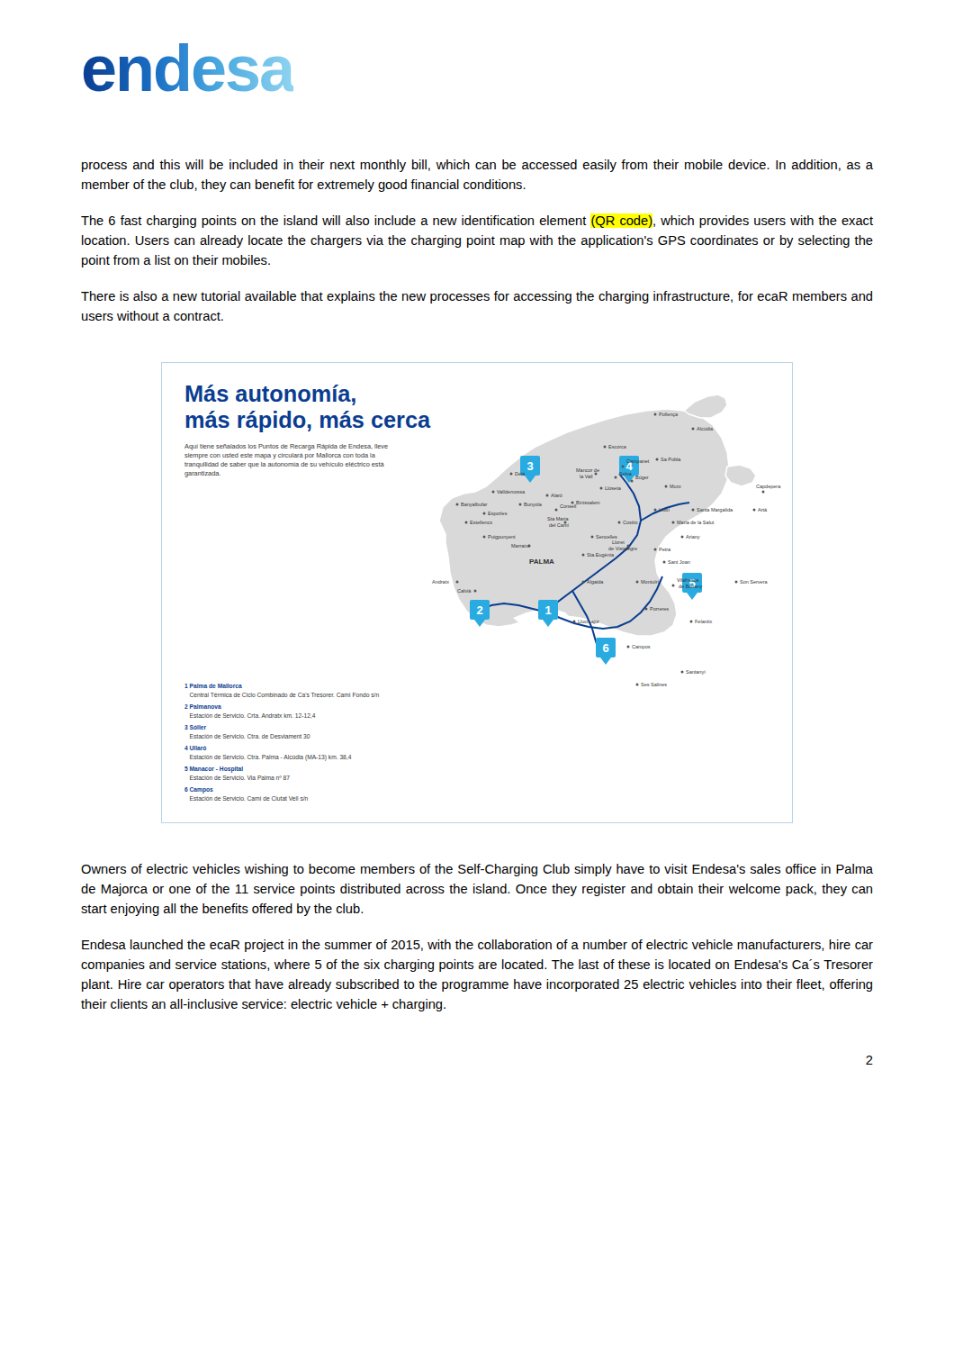endesa
process and this will be included in their next monthly bill, which can be accessed easily from their mobile device. In addition, as a member of the club, they can benefit for extremely good financial conditions.
The 6 fast charging points on the island will also include a new identification element (QR code), which provides users with the exact location. Users can already locate the chargers via the charging point map with the application's GPS coordinates or by selecting the point from a list on their mobiles.
There is also a new tutorial available that explains the new processes for accessing the charging infrastructure, for ecaR members and users without a contract.
Más autonomía,
más rápido, más cerca
Aquí tiene señalados los Puntos de Recarga Rápida de Endesa, lleve siempre con usted este mapa y circulará por Mallorca con toda la tranquilidad de saber que la autonomía de su vehículo eléctrico está garantizada.
1 2 3 4 5 6 Pollença Alcúdia Escorca Sa Pobla Campanet Mancor de la Vall Selva Búger Lloseta Muro Deià Valldemossa Alaró Bunyola Binissalem Banyalbufar Esporles Consell Llubí Santa Margalida Artà Capdepera Estellencs Sta Maria del Camí Costitx Maria de la Salut Puigpunyent Sencelles Ariany Marratxí Lloret de Vistalegre Petra Sta Eugènia Sant Joan PALMA Andratx Calvià Algaida Montuïri Vilafranca de Bonany Son Servera Porreres Llucmajor Felanitx Campos Santanyí Ses Salines
1 Palma de Mallorca
Central Térmica de Ciclo Combinado de Ca's Tresorer. Camí Fondo s/n
2 Palmanova
Estación de Servicio. Crta. Andratx km. 12-12,4
3 Sóller
Estación de Servicio. Ctra. de Desviament 30
4 Ullaró
Estación de Servicio. Ctra. Palma - Alcúdia (MA-13) km. 38,4
5 Manacor - Hospital
Estación de Servicio. Via Palma nº 87
6 Campos
Estación de Servicio. Camí de Ciutat Vell s/n
Owners of electric vehicles wishing to become members of the Self-Charging Club simply have to visit Endesa's sales office in Palma de Majorca or one of the 11 service points distributed across the island. Once they register and obtain their welcome pack, they can start enjoying all the benefits offered by the club.
Endesa launched the ecaR project in the summer of 2015, with the collaboration of a number of electric vehicle manufacturers, hire car companies and service stations, where 5 of the six charging points are located. The last of these is located on Endesa's Ca´s Tresorer plant. Hire car operators that have already subscribed to the programme have incorporated 25 electric vehicles into their fleet, offering their clients an all-inclusive service: electric vehicle + charging.
2